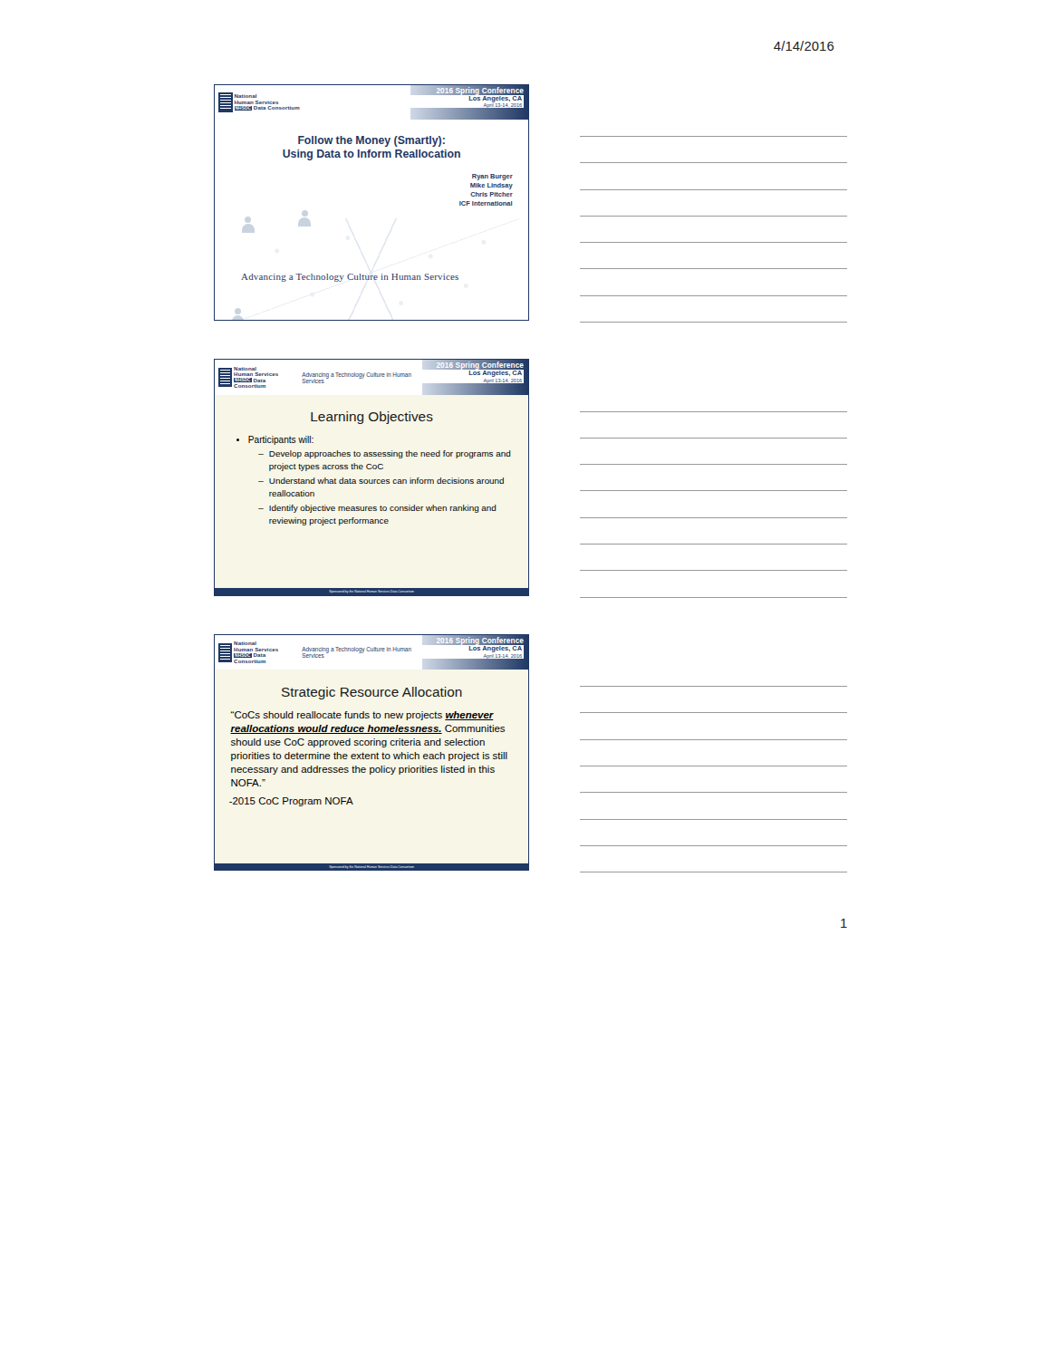4/14/2016
National Human Services NHSDC Data Consortium
2016 Spring Conference
Los Angeles, CA April 13-14, 2016
Follow the Money (Smartly):
Using Data to Inform Reallocation
Ryan Burger
Mike Lindsay
Chris Pitcher
ICF International
Advancing a Technology Culture in Human Services
Sponsored by the National Human Services Data Consortium
National Human Services NHSDC Data Consortium
Advancing a Technology Culture in Human Services
2016 Spring Conference
Los Angeles, CA April 13-14, 2016
Learning Objectives
Participants will:
Develop approaches to assessing the need for programs and project types across the CoC
Understand what data sources can inform decisions around reallocation
Identify objective measures to consider when ranking and reviewing project performance
Sponsored by the National Human Services Data Consortium
National Human Services NHSDC Data Consortium
Advancing a Technology Culture in Human Services
2016 Spring Conference
Los Angeles, CA April 13-14, 2016
Strategic Resource Allocation
“CoCs should reallocate funds to new projects whenever reallocations would reduce homelessness. Communities should use CoC approved scoring criteria and selection priorities to determine the extent to which each project is still necessary and addresses the policy priorities listed in this NOFA.”
-2015 CoC Program NOFA
Sponsored by the National Human Services Data Consortium
1